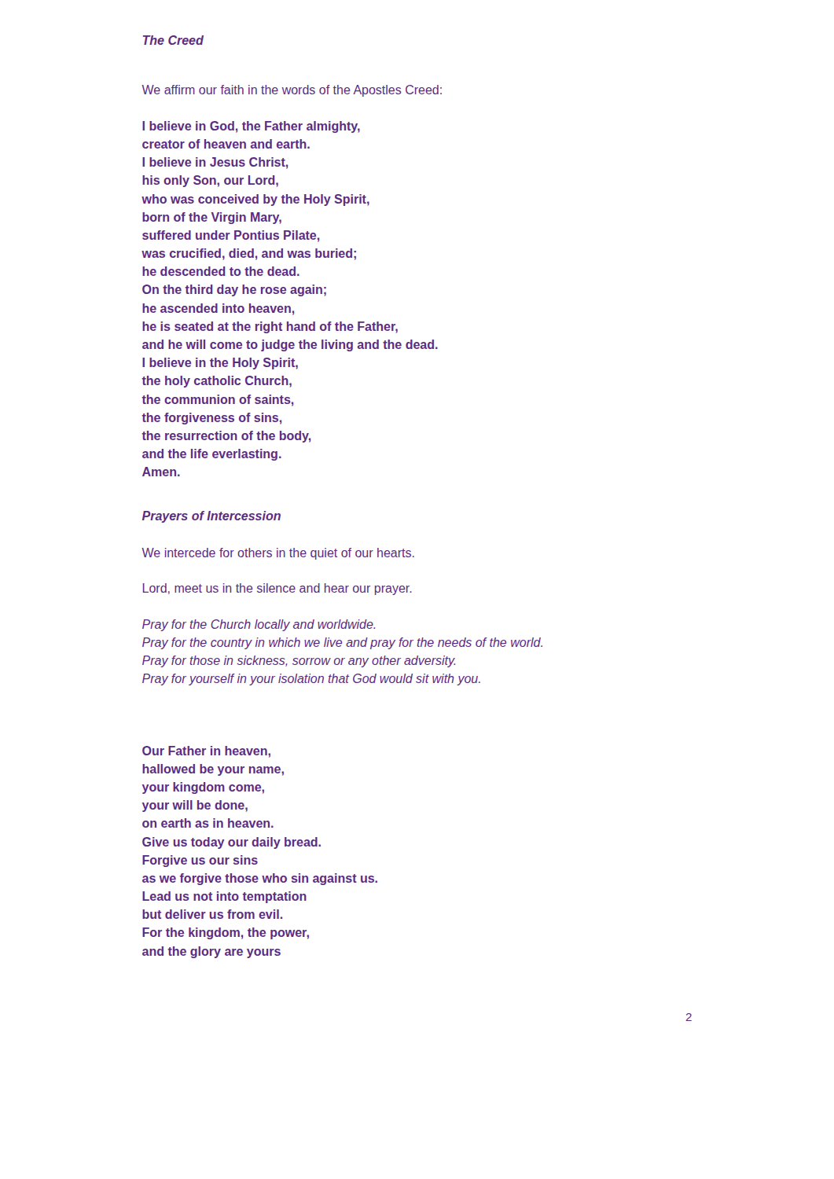The Creed
We affirm our faith in the words of the Apostles Creed:
I believe in God, the Father almighty,
creator of heaven and earth.
I believe in Jesus Christ,
his only Son, our Lord,
who was conceived by the Holy Spirit,
born of the Virgin Mary,
suffered under Pontius Pilate,
was crucified, died, and was buried;
he descended to the dead.
On the third day he rose again;
he ascended into heaven,
he is seated at the right hand of the Father,
and he will come to judge the living and the dead.
I believe in the Holy Spirit,
the holy catholic Church,
the communion of saints,
the forgiveness of sins,
the resurrection of the body,
and the life everlasting.
Amen.
Prayers of Intercession
We intercede for others in the quiet of our hearts.
Lord, meet us in the silence and hear our prayer.
Pray for the Church locally and worldwide.
Pray for the country in which we live and pray for the needs of the world.
Pray for those in sickness, sorrow or any other adversity.
Pray for yourself in your isolation that God would sit with you.
Our Father in heaven,
hallowed be your name,
your kingdom come,
your will be done,
on earth as in heaven.
Give us today our daily bread.
Forgive us our sins
as we forgive those who sin against us.
Lead us not into temptation
but deliver us from evil.
For the kingdom, the power,
and the glory are yours
2